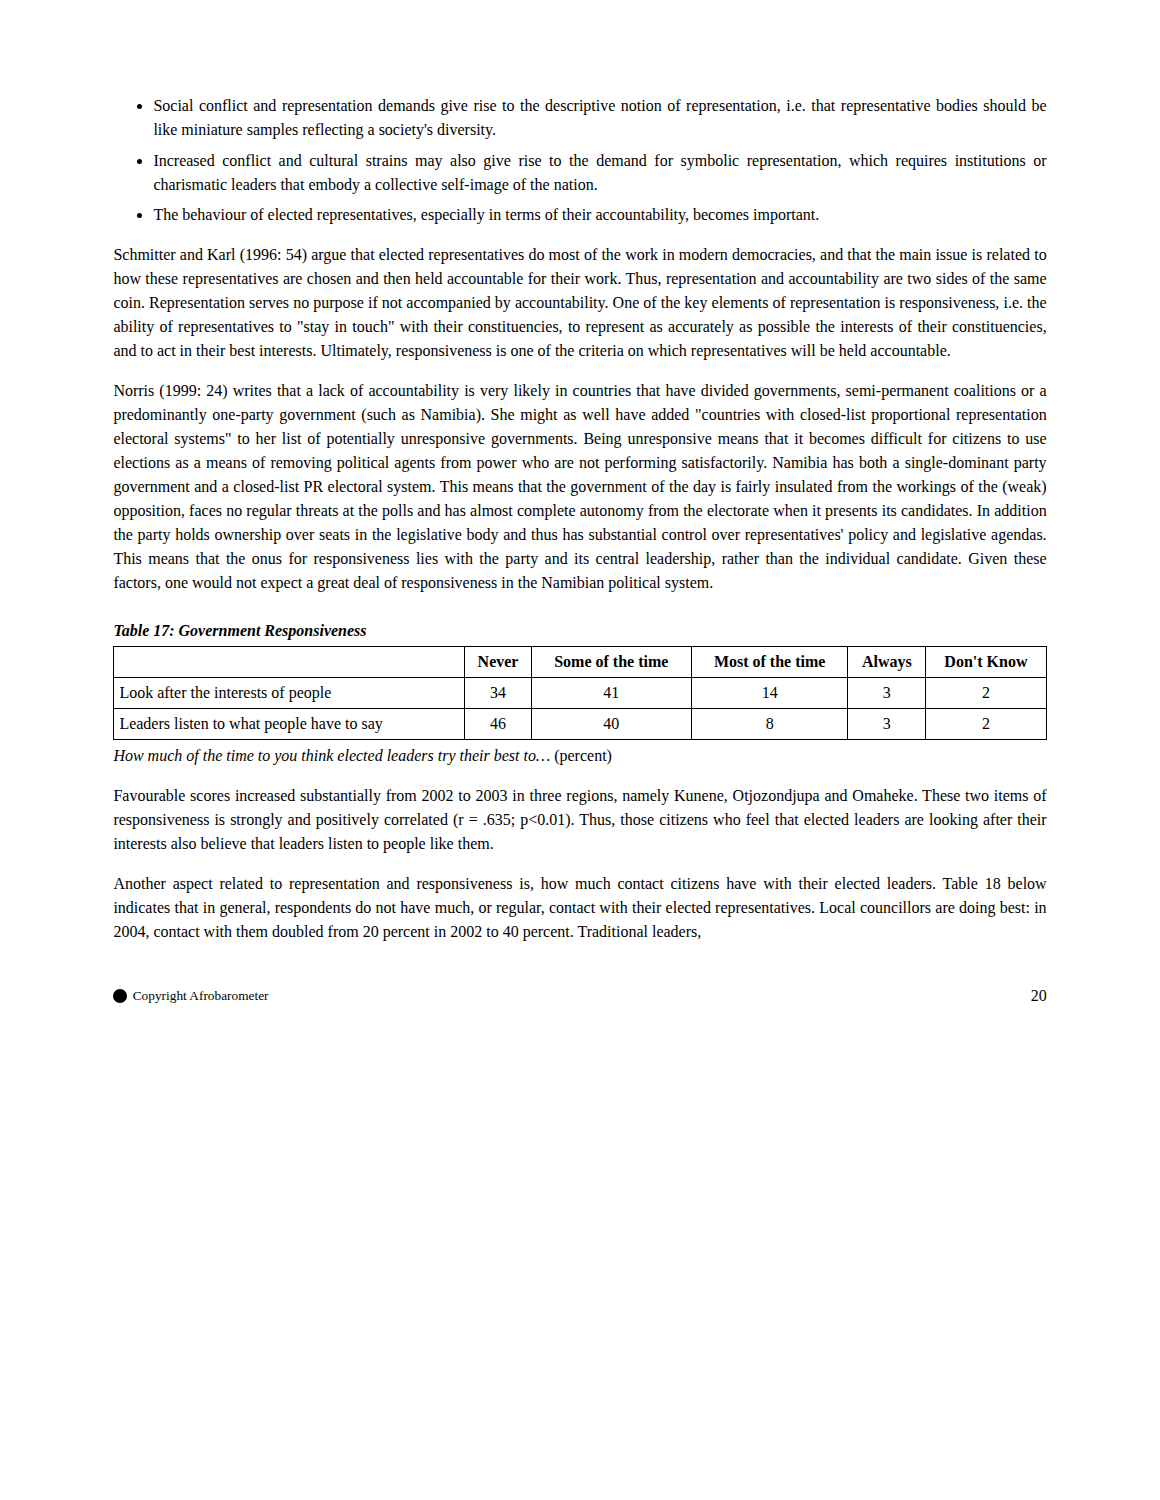Social conflict and representation demands give rise to the descriptive notion of representation, i.e. that representative bodies should be like miniature samples reflecting a society's diversity.
Increased conflict and cultural strains may also give rise to the demand for symbolic representation, which requires institutions or charismatic leaders that embody a collective self-image of the nation.
The behaviour of elected representatives, especially in terms of their accountability, becomes important.
Schmitter and Karl (1996: 54) argue that elected representatives do most of the work in modern democracies, and that the main issue is related to how these representatives are chosen and then held accountable for their work. Thus, representation and accountability are two sides of the same coin. Representation serves no purpose if not accompanied by accountability. One of the key elements of representation is responsiveness, i.e. the ability of representatives to "stay in touch" with their constituencies, to represent as accurately as possible the interests of their constituencies, and to act in their best interests. Ultimately, responsiveness is one of the criteria on which representatives will be held accountable.
Norris (1999: 24) writes that a lack of accountability is very likely in countries that have divided governments, semi-permanent coalitions or a predominantly one-party government (such as Namibia). She might as well have added "countries with closed-list proportional representation electoral systems" to her list of potentially unresponsive governments. Being unresponsive means that it becomes difficult for citizens to use elections as a means of removing political agents from power who are not performing satisfactorily. Namibia has both a single-dominant party government and a closed-list PR electoral system. This means that the government of the day is fairly insulated from the workings of the (weak) opposition, faces no regular threats at the polls and has almost complete autonomy from the electorate when it presents its candidates. In addition the party holds ownership over seats in the legislative body and thus has substantial control over representatives' policy and legislative agendas. This means that the onus for responsiveness lies with the party and its central leadership, rather than the individual candidate. Given these factors, one would not expect a great deal of responsiveness in the Namibian political system.
Table 17: Government Responsiveness
| | Never | Some of the time | Most of the time | Always | Don't Know |
| --- | --- | --- | --- | --- | --- |
| Look after the interests of people | 34 | 41 | 14 | 3 | 2 |
| Leaders listen to what people have to say | 46 | 40 | 8 | 3 | 2 |
How much of the time to you think elected leaders try their best to… (percent)
Favourable scores increased substantially from 2002 to 2003 in three regions, namely Kunene, Otjozondjupa and Omaheke. These two items of responsiveness is strongly and positively correlated (r = .635; p<0.01). Thus, those citizens who feel that elected leaders are looking after their interests also believe that leaders listen to people like them.
Another aspect related to representation and responsiveness is, how much contact citizens have with their elected leaders. Table 18 below indicates that in general, respondents do not have much, or regular, contact with their elected representatives. Local councillors are doing best: in 2004, contact with them doubled from 20 percent in 2002 to 40 percent. Traditional leaders,
Copyright Afrobarometer
20